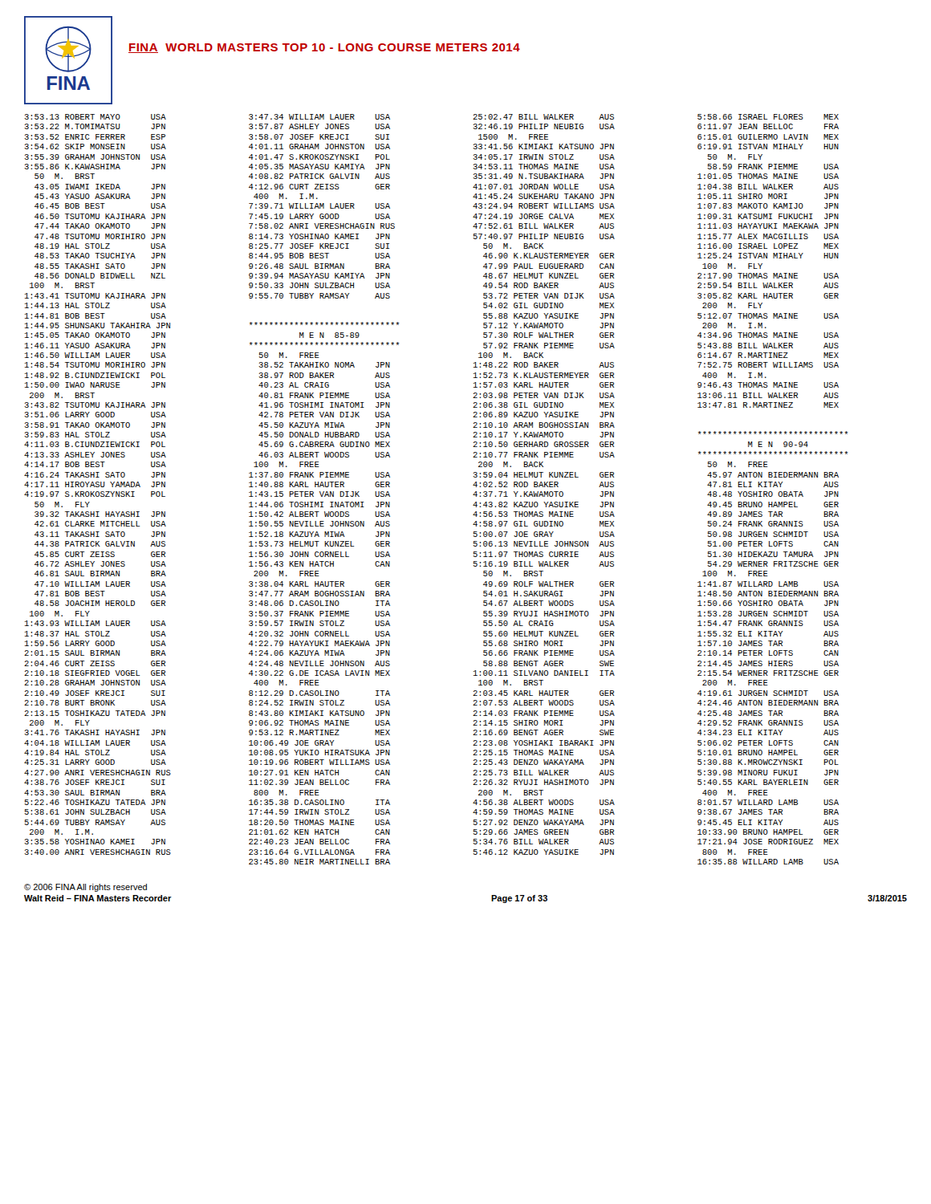FINA
FINA WORLD MASTERS TOP 10 - LONG COURSE METERS 2014
3:53.13 ROBERT MAYO USA 3:53.22 M.TOMIMATSU JPN 3:53.52 ENRIC FERRER ESP 3:54.62 SKIP MONSEIN USA 3:55.39 GRAHAM JOHNSTON USA 3:55.86 K.KAWASHIMA JPN 50 M. BRST 43.05 IWAMI IKEDA JPN 45.43 YASUO ASAKURA JPN 46.45 BOB BEST USA 46.50 TSUTOMU KAJIHARA JPN 47.44 TAKAO OKAMOTO JPN 47.48 TSUTOMU MORIHIRO JPN 48.19 HAL STOLZ USA 48.53 TAKAO TSUCHIYA JPN 48.55 TAKASHI SATO JPN 48.56 DONALD BIDWELL NZL 100 M. BRST 1:43.41 TSUTOMU KAJIHARA JPN 1:44.13 HAL STOLZ USA 1:44.81 BOB BEST USA 1:44.95 SHUNSAKU TAKAHIRA JPN 1:45.05 TAKAO OKAMOTO JPN 1:46.11 YASUO ASAKURA JPN 1:46.50 WILLIAM LAUER USA 1:48.54 TSUTOMU MORIHIRO JPN 1:48.92 B.CIUNDZIEWICKI POL 1:50.00 IWAO NARUSE JPN 200 M. BRST 3:43.82 TSUTOMU KAJIHARA JPN 3:51.06 LARRY GOOD USA 3:58.91 TAKAO OKAMOTO JPN 3:59.83 HAL STOLZ USA 4:11.03 B.CIUNDZIEWICKI POL 4:13.33 ASHLEY JONES USA 4:14.17 BOB BEST USA 4:16.24 TAKASHI SATO JPN 4:17.11 HIROYASU YAMADA JPN 4:19.97 S.KROKOSZYNSKI POL 50 M. FLY 39.32 TAKASHI HAYASHI JPN 42.61 CLARKE MITCHELL USA 43.11 TAKASHI SATO JPN 44.38 PATRICK GALVIN AUS 45.85 CURT ZEISS GER 46.72 ASHLEY JONES USA 46.81 SAUL BIRMAN BRA 47.10 WILLIAM LAUER USA 47.81 BOB BEST USA 48.58 JOACHIM HEROLD GER 100 M. FLY 1:43.93 WILLIAM LAUER USA 1:48.37 HAL STOLZ USA 1:59.56 LARRY GOOD USA 2:01.15 SAUL BIRMAN BRA 2:04.46 CURT ZEISS GER 2:10.18 SIEGFRIED VOGEL GER 2:10.28 GRAHAM JOHNSTON USA 2:10.49 JOSEF KREJCI SUI 2:10.78 BURT BRONK USA 2:13.15 TOSHIKAZU TATEDA JPN 200 M. FLY 3:41.76 TAKASHI HAYASHI JPN 4:04.18 WILLIAM LAUER USA 4:19.84 HAL STOLZ USA 4:25.31 LARRY GOOD USA 4:27.90 ANRI VERESHCHAGIN RUS 4:38.76 JOSEF KREJCI SUI 4:53.30 SAUL BIRMAN BRA 5:22.46 TOSHIKAZU TATEDA JPN 5:38.61 JOHN SULZBACH USA 5:44.69 TUBBY RAMSAY AUS 200 M. I.M. 3:35.58 YOSHINAO KAMEI JPN 3:40.00 ANRI VERESHCHAGIN RUS
3:47.34 WILLIAM LAUER USA 3:57.87 ASHLEY JONES USA 3:58.07 JOSEF KREJCI SUI 4:01.11 GRAHAM JOHNSTON USA 4:01.47 S.KROKOSZYNSKI POL 4:05.35 MASAYASU KAMIYA JPN 4:08.82 PATRICK GALVIN AUS 4:12.96 CURT ZEISS GER 400 M. I.M. 7:39.71 WILLIAM LAUER USA 7:45.19 LARRY GOOD USA 7:58.02 ANRI VERESHCHAGIN RUS 8:14.73 YOSHINAO KAMEI JPN 8:25.77 JOSEF KREJCI SUI 8:44.95 BOB BEST USA 9:26.48 SAUL BIRMAN BRA 9:39.94 MASAYASU KAMIYA JPN 9:50.33 JOHN SULZBACH USA 9:55.70 TUBBY RAMSAY AUS ****************************** M E N 85-89 ****************************** 50 M. FREE 38.52 TAKAHIKO NOMA JPN 38.97 ROD BAKER AUS 40.23 AL CRAIG USA 40.81 FRANK PIEMME USA 41.96 TOSHIMI INATOMI JPN 42.78 PETER VAN DIJK USA 45.50 KAZUYA MIWA JPN 45.50 DONALD HUBBARD USA 45.69 G.CABRERA GUDINO MEX 46.03 ALBERT WOODS USA 100 M. FREE 1:37.80 FRANK PIEMME USA 1:40.88 KARL HAUTER GER 1:43.15 PETER VAN DIJK USA 1:44.06 TOSHIMI INATOMI JPN 1:50.42 ALBERT WOODS USA 1:50.55 NEVILLE JOHNSON AUS 1:52.18 KAZUYA MIWA JPN 1:53.73 HELMUT KUNZEL GER 1:56.30 JOHN CORNELL USA 1:56.43 KEN HATCH CAN 200 M. FREE 3:38.04 KARL HAUTER GER 3:47.77 ARAM BOGHOSSIAN BRA 3:48.06 D.CASOLINO ITA 3:50.37 FRANK PIEMME USA 3:59.57 IRWIN STOLZ USA 4:20.32 JOHN CORNELL USA 4:22.79 HAYAYUKI MAEKAWA JPN 4:24.06 KAZUYA MIWA JPN 4:24.48 NEVILLE JOHNSON AUS 4:30.22 G.DE ICASA LAVIN MEX 400 M. FREE 8:12.29 D.CASOLINO ITA 8:24.52 IRWIN STOLZ USA 8:43.80 KIMIAKI KATSUNO JPN 9:06.92 THOMAS MAINE USA 9:53.12 R.MARTINEZ MEX 10:06.49 JOE GRAY USA 10:08.95 YUKIO HIRATSUKA JPN 10:19.96 ROBERT WILLIAMS USA 10:27.91 KEN HATCH CAN 11:02.39 JEAN BELLOC FRA 800 M. FREE 16:35.38 D.CASOLINO ITA 17:44.59 IRWIN STOLZ USA 18:20.50 THOMAS MAINE USA 21:01.62 KEN HATCH CAN 22:40.23 JEAN BELLOC FRA 23:16.64 G.VILLALONGA FRA 23:45.80 NEIR MARTINELLI BRA
25:02.47 BILL WALKER AUS 32:46.19 PHILIP NEUBIG USA 1500 M. FREE 33:41.56 KIMIAKI KATSUNO JPN 34:05.17 IRWIN STOLZ USA 34:53.11 THOMAS MAINE USA 35:31.49 N.TSUBAKIHARA JPN 41:07.01 JORDAN WOLLE USA 41:45.24 SUKEHARU TAKANO JPN 43:24.94 ROBERT WILLIAMS USA 47:24.19 JORGE CALVA MEX 47:52.61 BILL WALKER AUS 57:40.97 PHILIP NEUBIG USA 50 M. BACK 46.90 K.KLAUSTERMEYER GER 47.99 PAUL EUGUERARD CAN 48.67 HELMUT KUNZEL GER 49.54 ROD BAKER AUS 53.72 PETER VAN DIJK USA 54.02 GIL GUDINO MEX 55.88 KAZUO YASUIKE JPN 57.12 Y.KAWAMOTO JPN 57.30 ROLF WALTHER GER 57.92 FRANK PIEMME USA 100 M. BACK 1:48.22 ROD BAKER AUS 1:52.73 K.KLAUSTERMEYER GER 1:57.03 KARL HAUTER GER 2:03.98 PETER VAN DIJK USA 2:06.38 GIL GUDINO MEX 2:06.89 KAZUO YASUIKE JPN 2:10.10 ARAM BOGHOSSIAN BRA 2:10.17 Y.KAWAMOTO JPN 2:10.50 GERHARD GROSSER GER 2:10.77 FRANK PIEMME USA 200 M. BACK 3:59.04 HELMUT KUNZEL GER 4:02.52 ROD BAKER AUS 4:37.71 Y.KAWAMOTO JPN 4:43.82 KAZUO YASUIKE JPN 4:56.53 THOMAS MAINE USA 4:58.97 GIL GUDINO MEX 5:00.07 JOE GRAY USA 5:06.13 NEVILLE JOHNSON AUS 5:11.97 THOMAS CURRIE AUS 5:16.19 BILL WALKER AUS 50 M. BRST 49.69 ROLF WALTHER GER 54.01 H.SAKURAGI JPN 54.67 ALBERT WOODS USA 55.39 RYUJI HASHIMOTO JPN 55.50 AL CRAIG USA 55.60 HELMUT KUNZEL GER 55.68 SHIRO MORI JPN 56.66 FRANK PIEMME USA 58.88 BENGT AGER SWE 1:00.11 SILVANO DANIELI ITA 100 M. BRST 2:03.45 KARL HAUTER GER 2:07.53 ALBERT WOODS USA 2:14.03 FRANK PIEMME USA 2:14.15 SHIRO MORI JPN 2:16.69 BENGT AGER SWE 2:23.08 YOSHIAKI IBARAKI JPN 2:25.15 THOMAS MAINE USA 2:25.43 DENZO WAKAYAMA JPN 2:25.73 BILL WALKER AUS 2:26.32 RYUJI HASHIMOTO JPN 200 M. BRST 4:56.38 ALBERT WOODS USA 4:59.59 THOMAS MAINE USA 5:27.92 DENZO WAKAYAMA JPN 5:29.66 JAMES GREEN GBR 5:34.76 BILL WALKER AUS 5:46.12 KAZUO YASUIKE JPN
5:58.66 ISRAEL FLORES MEX 6:11.97 JEAN BELLOC FRA 6:15.01 GUILERMO LAVIN MEX 6:19.91 ISTVAN MIHALY HUN 50 M. FLY 58.59 FRANK PIEMME USA 1:01.05 THOMAS MAINE USA 1:04.38 BILL WALKER AUS 1:05.11 SHIRO MORI JPN 1:07.83 MAKOTO KAMIJO JPN 1:09.31 KATSUMI FUKUCHI JPN 1:11.03 HAYAYUKI MAEKAWA JPN 1:15.77 ALEX MACGILLIS USA 1:16.00 ISRAEL LOPEZ MEX 1:25.24 ISTVAN MIHALY HUN 100 M. FLY 2:17.90 THOMAS MAINE USA 2:59.54 BILL WALKER AUS 3:05.82 KARL HAUTER GER 200 M. FLY 5:12.07 THOMAS MAINE USA 200 M. I.M. 4:34.96 THOMAS MAINE USA 5:43.88 BILL WALKER AUS 6:14.67 R.MARTINEZ MEX 7:52.75 ROBERT WILLIAMS USA 400 M. I.M. 9:46.43 THOMAS MAINE USA 13:06.11 BILL WALKER AUS 13:47.81 R.MARTINEZ MEX ****************************** M E N 90-94 ****************************** 50 M. FREE 45.97 ANTON BIEDERMANN BRA 47.81 ELI KITAY AUS 48.48 YOSHIRO OBATA JPN 49.45 BRUNO HAMPEL GER 49.89 JAMES TAR BRA 50.24 FRANK GRANNIS USA 50.98 JURGEN SCHMIDT USA 51.00 PETER LOFTS CAN 51.30 HIDEKAZU TAMURA JPN 54.29 WERNER FRITZSCHE GER 100 M. FREE 1:41.87 WILLARD LAMB USA 1:48.50 ANTON BIEDERMANN BRA 1:50.66 YOSHIRO OBATA JPN 1:53.28 JURGEN SCHMIDT USA 1:54.47 FRANK GRANNIS USA 1:55.32 ELI KITAY AUS 1:57.10 JAMES TAR BRA 2:10.14 PETER LOFTS CAN 2:14.45 JAMES HIERS USA 2:15.54 WERNER FRITZSCHE GER 200 M. FREE 4:19.61 JURGEN SCHMIDT USA 4:24.46 ANTON BIEDERMANN BRA 4:25.48 JAMES TAR BRA 4:29.52 FRANK GRANNIS USA 4:34.23 ELI KITAY AUS 5:06.02 PETER LOFTS CAN 5:10.01 BRUNO HAMPEL GER 5:30.88 K.MROWCZYNSKI POL 5:39.98 MINORU FUKUI JPN 5:40.55 KARL BAYERLEIN GER 400 M. FREE 8:01.57 WILLARD LAMB USA 9:38.67 JAMES TAR BRA 9:45.45 ELI KITAY AUS 10:33.90 BRUNO HAMPEL GER 17:21.94 JOSE RODRIGUEZ MEX 800 M. FREE 16:35.88 WILLARD LAMB USA
© 2006 FINA All rights reserved
Walt Reid – FINA Masters Recorder Page 17 of 33 3/18/2015